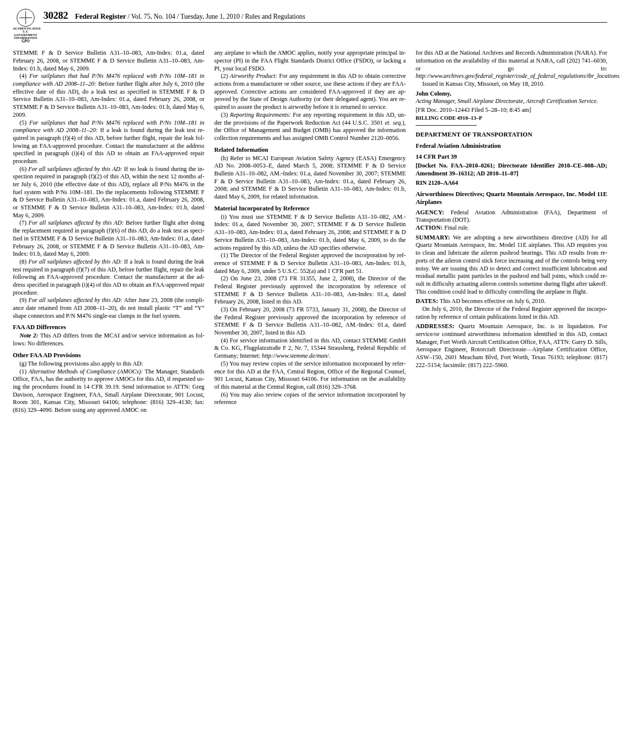Authenticated
U.S. Government
Information
GPO
30282 Federal Register / Vol. 75, No. 104 / Tuesday, June 1, 2010 / Rules and Regulations
STEMME F & D Service Bulletin A31–10–083, Am-Index: 01.a, dated February 26, 2008, or STEMME F & D Service Bulletin A31–10–083, Am-Index: 01.b, dated May 6, 2009.
(4) For sailplanes that had P/Ns M476 replaced with P/Ns 10M–181 in compliance with AD 2008–11–20: Before further flight after July 6, 2010 (the effective date of this AD), do a leak test as specified in STEMME F & D Service Bulletin A31–10–083, Am-Index: 01.a, dated February 26, 2008, or STEMME F & D Service Bulletin A31–10–083, Am-Index: 01.b, dated May 6, 2009.
(5) For sailplanes that had P/Ns M476 replaced with P/Ns 10M–181 in compliance with AD 2008–11–20: If a leak is found during the leak test required in paragraph (f)(4) of this AD, before further flight, repair the leak following an FAA-approved procedure. Contact the manufacturer at the address specified in paragraph (i)(4) of this AD to obtain an FAA-approved repair procedure.
(6) For all sailplanes affected by this AD: If no leak is found during the inspection required in paragraph (f)(2) of this AD, within the next 12 months after July 6, 2010 (the effective date of this AD), replace all P/Ns M476 in the fuel system with P/Ns 10M–181. Do the replacements following STEMME F & D Service Bulletin A31–10–083, Am-Index: 01.a, dated February 26, 2008, or STEMME F & D Service Bulletin A31–10–083, Am-Index: 01.b, dated May 6, 2009.
(7) For all sailplanes affected by this AD: Before further flight after doing the replacement required in paragraph (f)(6) of this AD, do a leak test as specified in STEMME F & D Service Bulletin A31–10–083, Am-Index: 01.a, dated February 26, 2008, or STEMME F & D Service Bulletin A31–10–083, Am-Index: 01.b, dated May 6, 2009.
(8) For all sailplanes affected by this AD: If a leak is found during the leak test required in paragraph (f)(7) of this AD, before further flight, repair the leak following an FAA-approved procedure. Contact the manufacturer at the address specified in paragraph (i)(4) of this AD to obtain an FAA-approved repair procedure.
(9) For all sailplanes affected by this AD: After June 23, 2008 (the compliance date retained from AD 2008–11–20), do not install plastic “T” and “Y” shape connectors and P/N M476 single-ear clamps in the fuel system.
FAA AD Differences
Note 2: This AD differs from the MCAI and/or service information as follows: No differences.
Other FAA AD Provisions
(g) The following provisions also apply to this AD:
(1) Alternative Methods of Compliance (AMOCs): The Manager, Standards Office, FAA, has the authority to approve AMOCs for this AD, if requested using the procedures found in 14 CFR 39.19. Send information to ATTN: Greg Davison, Aerospace Engineer, FAA, Small Airplane Directorate, 901 Locust, Room 301, Kansas City, Missouri 64106; telephone: (816) 329–4130; fax: (816) 329–4090. Before using any approved AMOC on
any airplane to which the AMOC applies, notify your appropriate principal inspector (PI) in the FAA Flight Standards District Office (FSDO), or lacking a PI, your local FSDO.
(2) Airworthy Product: For any requirement in this AD to obtain corrective actions from a manufacturer or other source, use these actions if they are FAA-approved. Corrective actions are considered FAA-approved if they are approved by the State of Design Authority (or their delegated agent). You are required to assure the product is airworthy before it is returned to service.
(3) Reporting Requirements: For any reporting requirement in this AD, under the provisions of the Paperwork Reduction Act (44 U.S.C. 3501 et. seq.), the Office of Management and Budget (OMB) has approved the information collection requirements and has assigned OMB Control Number 2120–0056.
Related Information
(h) Refer to MCAI European Aviation Safety Agency (EASA) Emergency AD No. 2008–0053–E, dated March 5, 2008; STEMME F & D Service Bulletin A31–10–082, AM.-Index: 01.a, dated November 30, 2007; STEMME F & D Service Bulletin A31–10–083, Am-Index: 01.a, dated February 26, 2008; and STEMME F & D Service Bulletin A31–10–083, Am-Index: 01.b, dated May 6, 2009, for related information.
Material Incorporated by Reference
(i) You must use STEMME F & D Service Bulletin A31–10–082, AM.-Index: 01.a, dated November 30, 2007; STEMME F & D Service Bulletin A31–10–083, Am-Index: 01.a, dated February 26, 2008; and STEMME F & D Service Bulletin A31–10–083, Am-Index: 01.b, dated May 6, 2009, to do the actions required by this AD, unless the AD specifies otherwise.
(1) The Director of the Federal Register approved the incorporation by reference of STEMME F & D Service Bulletin A31–10–083, Am-Index: 01.b, dated May 6, 2009, under 5 U.S.C. 552(a) and 1 CFR part 51.
(2) On June 23, 2008 (73 FR 31355, June 2, 2008), the Director of the Federal Register previously approved the incorporation by reference of STEMME F & D Service Bulletin A31–10–083, Am-Index: 01.a, dated February 26, 2008, listed in this AD.
(3) On February 20, 2008 (73 FR 5733, January 31, 2008), the Director of the Federal Register previously approved the incorporation by reference of STEMME F & D Service Bulletin A31–10–082, AM.-Index: 01.a, dated November 30, 2007, listed in this AD.
(4) For service information identified in this AD, contact STEMME GmbH & Co. KG, Flugplatzstraße F 2, Nr. 7, 15344 Strausberg, Federal Republic of Germany; Internet: http://www.stemme.de/man/.
(5) You may review copies of the service information incorporated by reference for this AD at the FAA, Central Region, Office of the Regional Counsel, 901 Locust, Kansas City, Missouri 64106. For information on the availability of this material at the Central Region, call (816) 329–3768.
(6) You may also review copies of the service information incorporated by reference
for this AD at the National Archives and Records Administration (NARA). For information on the availability of this material at NARA, call (202) 741–6030, or go to: http://www.archives.gov/federal_register/code_of_federal_regulations/ibr_locations.html.
Issued in Kansas City, Missouri, on May 18, 2010.
John Colomy,
Acting Manager, Small Airplane Directorate, Aircraft Certification Service.
[FR Doc. 2010–12443 Filed 5–28–10; 8:45 am]
BILLING CODE 4910–13–P
DEPARTMENT OF TRANSPORTATION
Federal Aviation Administration
14 CFR Part 39
[Docket No. FAA–2010–0261; Directorate Identifier 2010–CE–008–AD; Amendment 39–16312; AD 2010–11–07]
RIN 2120–AA64
Airworthiness Directives; Quartz Mountain Aerospace, Inc. Model 11E Airplanes
AGENCY: Federal Aviation Administration (FAA), Department of Transportation (DOT).
ACTION: Final rule.
SUMMARY: We are adopting a new airworthiness directive (AD) for all Quartz Mountain Aerospace, Inc. Model 11E airplanes. This AD requires you to clean and lubricate the aileron pushrod bearings. This AD results from reports of the aileron control stick force increasing and of the controls being very noisy. We are issuing this AD to detect and correct insufficient lubrication and residual metallic paint particles in the pushrod end ball joints, which could result in difficulty actuating aileron controls sometime during flight after takeoff. This condition could lead to difficulty controlling the airplane in flight.
DATES: This AD becomes effective on July 6, 2010.
On July 6, 2010, the Director of the Federal Register approved the incorporation by reference of certain publications listed in this AD.
ADDRESSES: Quartz Mountain Aerospace, Inc. is in liquidation. For service/or continued airworthiness information identified in this AD, contact Manager, Fort Worth Aircraft Certification Office, FAA, ATTN: Garry D. Sills, Aerospace Engineer, Rotorcraft Directorate—Airplane Certification Office, ASW–150, 2601 Meacham Blvd, Fort Worth, Texas 76193; telephone: (817) 222–5154; facsimile: (817) 222–5960.